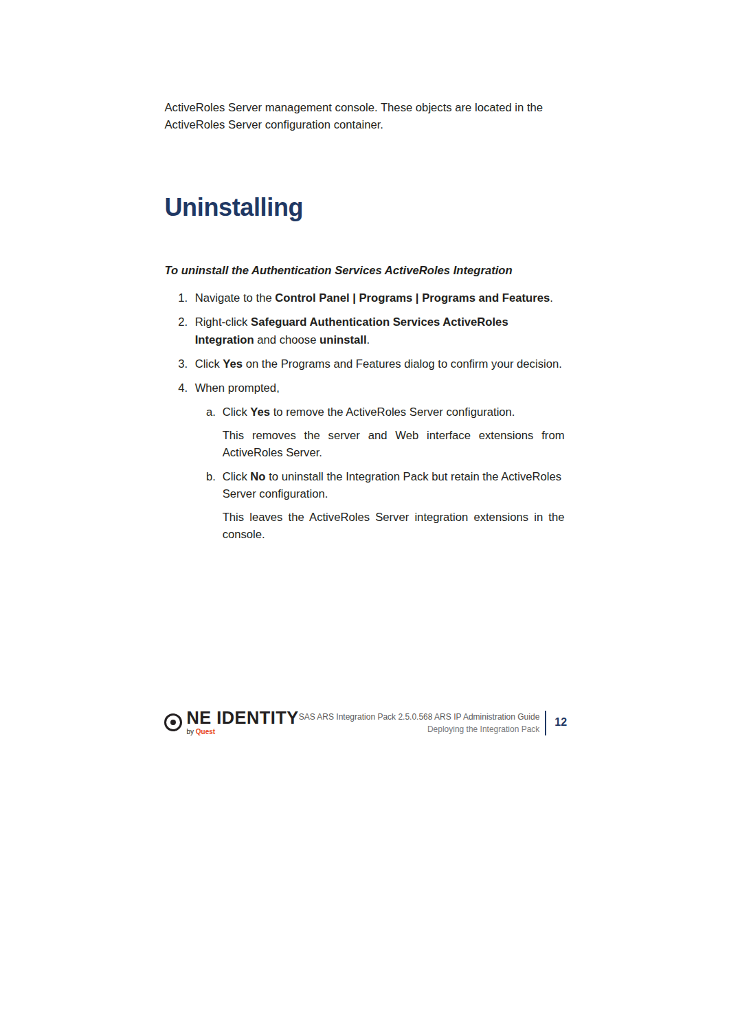ActiveRoles Server management console. These objects are located in the ActiveRoles Server configuration container.
Uninstalling
To uninstall the Authentication Services ActiveRoles Integration
Navigate to the Control Panel | Programs | Programs and Features.
Right-click Safeguard Authentication Services ActiveRoles Integration and choose uninstall.
Click Yes on the Programs and Features dialog to confirm your decision.
When prompted,
Click Yes to remove the ActiveRoles Server configuration.
This removes the server and Web interface extensions from ActiveRoles Server.
Click No to uninstall the Integration Pack but retain the ActiveRoles Server configuration.
This leaves the ActiveRoles Server integration extensions in the console.
NE IDENTITY by Quest
SAS ARS Integration Pack 2.5.0.568 ARS IP Administration Guide
Deploying the Integration Pack
12